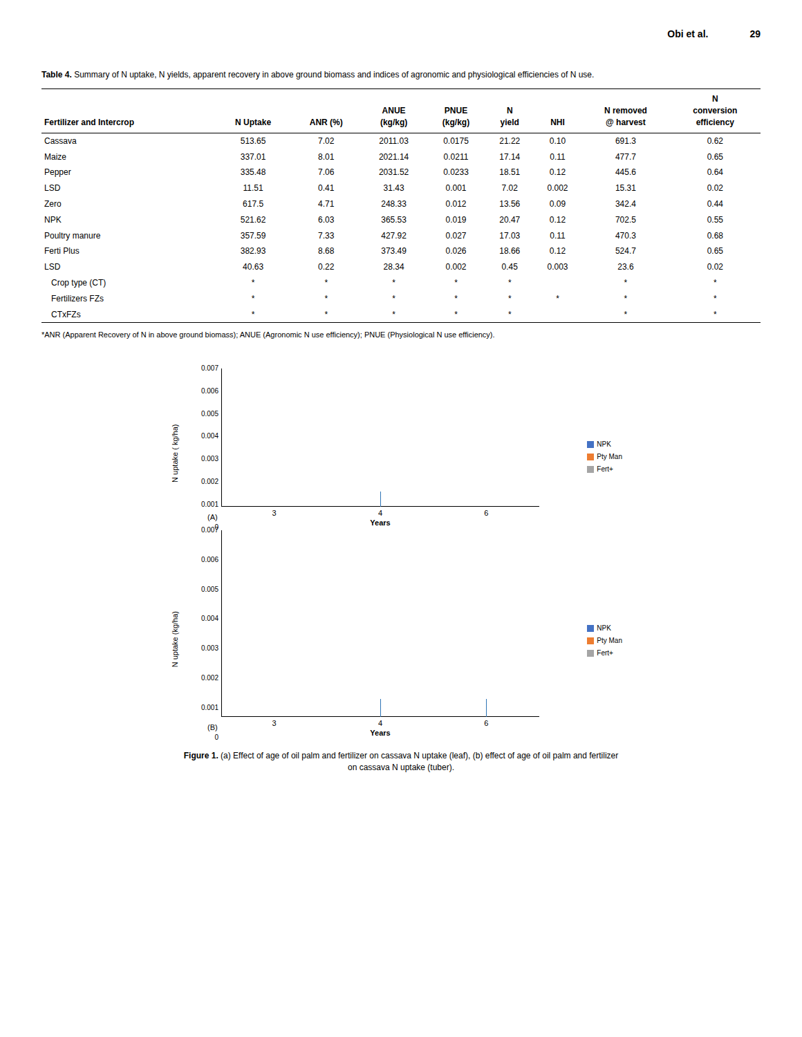Obi et al. 29
Table 4. Summary of N uptake, N yields, apparent recovery in above ground biomass and indices of agronomic and physiological efficiencies of N use.
| Fertilizer and Intercrop | N Uptake | ANR (%) | ANUE (kg/kg) | PNUE (kg/kg) | N yield | NHI | N removed @ harvest | N conversion efficiency |
| --- | --- | --- | --- | --- | --- | --- | --- | --- |
| Cassava | 513.65 | 7.02 | 2011.03 | 0.0175 | 21.22 | 0.10 | 691.3 | 0.62 |
| Maize | 337.01 | 8.01 | 2021.14 | 0.0211 | 17.14 | 0.11 | 477.7 | 0.65 |
| Pepper | 335.48 | 7.06 | 2031.52 | 0.0233 | 18.51 | 0.12 | 445.6 | 0.64 |
| LSD | 11.51 | 0.41 | 31.43 | 0.001 | 7.02 | 0.002 | 15.31 | 0.02 |
| Zero | 617.5 | 4.71 | 248.33 | 0.012 | 13.56 | 0.09 | 342.4 | 0.44 |
| NPK | 521.62 | 6.03 | 365.53 | 0.019 | 20.47 | 0.12 | 702.5 | 0.55 |
| Poultry manure | 357.59 | 7.33 | 427.92 | 0.027 | 17.03 | 0.11 | 470.3 | 0.68 |
| Ferti Plus | 382.93 | 8.68 | 373.49 | 0.026 | 18.66 | 0.12 | 524.7 | 0.65 |
| LSD | 40.63 | 0.22 | 28.34 | 0.002 | 0.45 | 0.003 | 23.6 | 0.02 |
| Crop type (CT) | * | * | * | * | * | | * | * |
| Fertilizers FZs | * | * | * | * | * | * | * | * |
| CTxFZs | * | * | * | * | * | | * | * |
*ANR (Apparent Recovery of N in above ground biomass); ANUE (Agronomic N use efficiency); PNUE (Physiological N use efficiency).
N uptake ( kg/ha)
0.007
0.006
0.005
0.004
0.003
0.002
0.001
0
3
4
6
Years
(A)
NPK
Pty Man
Fert+
N uptake (kg/ha)
0.007
0.006
0.005
0.004
0.003
0.002
0.001
0
3
4
6
Years
(B)
NPK
Pty Man
Fert+
Figure 1. (a) Effect of age of oil palm and fertilizer on cassava N uptake (leaf), (b) effect of age of oil palm and fertilizer on cassava N uptake (tuber).